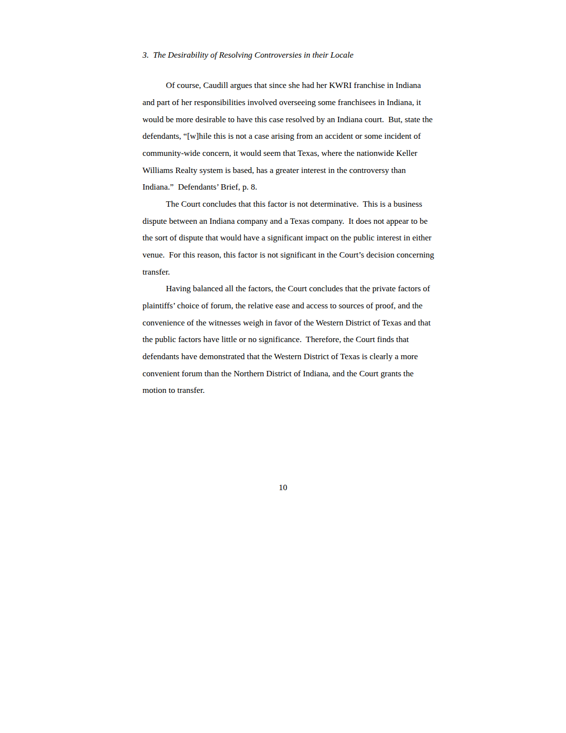3. The Desirability of Resolving Controversies in their Locale
Of course, Caudill argues that since she had her KWRI franchise in Indiana and part of her responsibilities involved overseeing some franchisees in Indiana, it would be more desirable to have this case resolved by an Indiana court. But, state the defendants, “[w]hile this is not a case arising from an accident or some incident of community-wide concern, it would seem that Texas, where the nationwide Keller Williams Realty system is based, has a greater interest in the controversy than Indiana.” Defendants’ Brief, p. 8.
The Court concludes that this factor is not determinative. This is a business dispute between an Indiana company and a Texas company. It does not appear to be the sort of dispute that would have a significant impact on the public interest in either venue. For this reason, this factor is not significant in the Court’s decision concerning transfer.
Having balanced all the factors, the Court concludes that the private factors of plaintiffs’ choice of forum, the relative ease and access to sources of proof, and the convenience of the witnesses weigh in favor of the Western District of Texas and that the public factors have little or no significance. Therefore, the Court finds that defendants have demonstrated that the Western District of Texas is clearly a more convenient forum than the Northern District of Indiana, and the Court grants the motion to transfer.
10